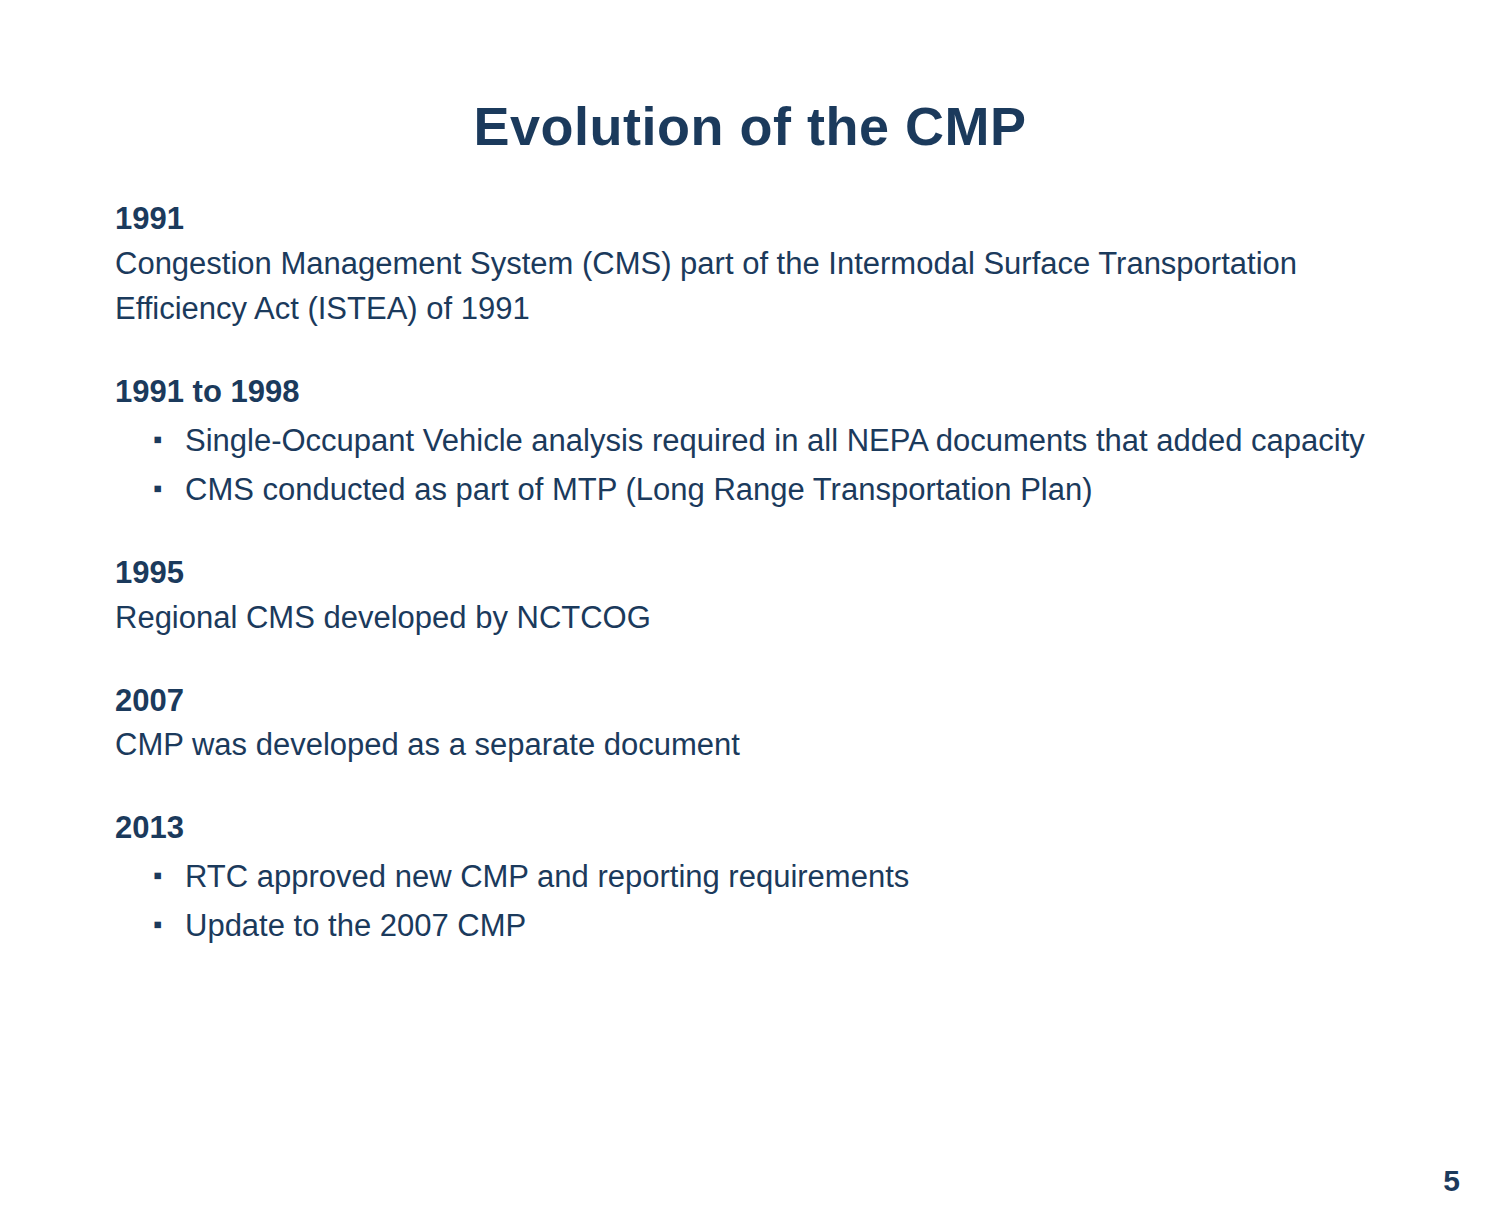Evolution of the CMP
1991
Congestion Management System (CMS) part of the Intermodal Surface Transportation Efficiency Act (ISTEA) of 1991
1991 to 1998
Single-Occupant Vehicle analysis required in all NEPA documents that added capacity
CMS conducted as part of MTP (Long Range Transportation Plan)
1995
Regional CMS developed by NCTCOG
2007
CMP was developed as a separate document
2013
RTC approved new CMP and reporting requirements
Update to the 2007 CMP
5